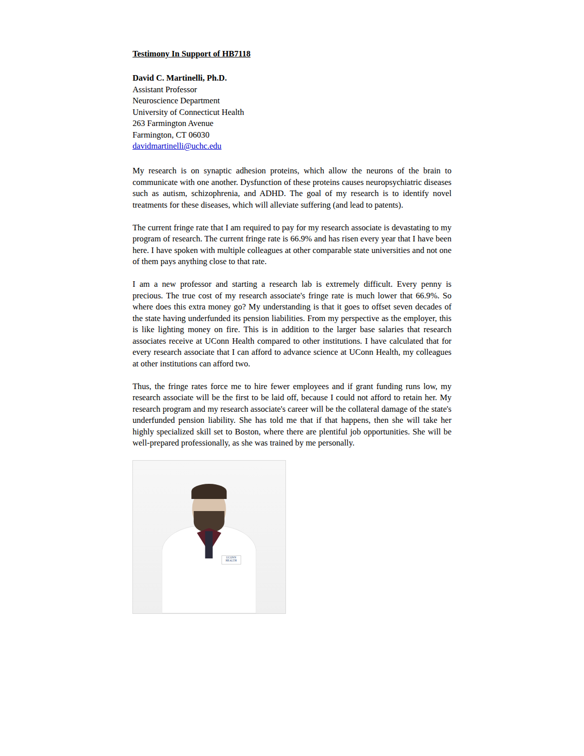Testimony In Support of HB7118
David C. Martinelli, Ph.D.
Assistant Professor
Neuroscience Department
University of Connecticut Health
263 Farmington Avenue
Farmington, CT 06030
davidmartinelli@uchc.edu
My research is on synaptic adhesion proteins, which allow the neurons of the brain to communicate with one another. Dysfunction of these proteins causes neuropsychiatric diseases such as autism, schizophrenia, and ADHD. The goal of my research is to identify novel treatments for these diseases, which will alleviate suffering (and lead to patents).
The current fringe rate that I am required to pay for my research associate is devastating to my program of research. The current fringe rate is 66.9% and has risen every year that I have been here. I have spoken with multiple colleagues at other comparable state universities and not one of them pays anything close to that rate.
I am a new professor and starting a research lab is extremely difficult. Every penny is precious. The true cost of my research associate's fringe rate is much lower that 66.9%. So where does this extra money go? My understanding is that it goes to offset seven decades of the state having underfunded its pension liabilities. From my perspective as the employer, this is like lighting money on fire. This is in addition to the larger base salaries that research associates receive at UConn Health compared to other institutions. I have calculated that for every research associate that I can afford to advance science at UConn Health, my colleagues at other institutions can afford two.
Thus, the fringe rates force me to hire fewer employees and if grant funding runs low, my research associate will be the first to be laid off, because I could not afford to retain her. My research program and my research associate's career will be the collateral damage of the state's underfunded pension liability. She has told me that if that happens, then she will take her highly specialized skill set to Boston, where there are plentiful job opportunities. She will be well-prepared professionally, as she was trained by me personally.
UCONN
HEALTH